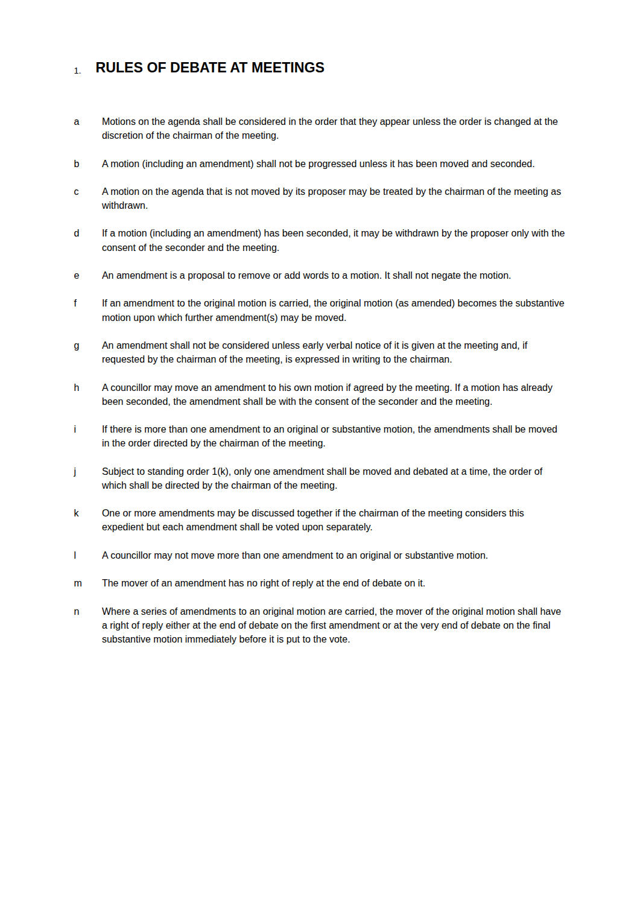1. RULES OF DEBATE AT MEETINGS
a Motions on the agenda shall be considered in the order that they appear unless the order is changed at the discretion of the chairman of the meeting.
b A motion (including an amendment) shall not be progressed unless it has been moved and seconded.
c A motion on the agenda that is not moved by its proposer may be treated by the chairman of the meeting as withdrawn.
d If a motion (including an amendment) has been seconded, it may be withdrawn by the proposer only with the consent of the seconder and the meeting.
e An amendment is a proposal to remove or add words to a motion. It shall not negate the motion.
f If an amendment to the original motion is carried, the original motion (as amended) becomes the substantive motion upon which further amendment(s) may be moved.
g An amendment shall not be considered unless early verbal notice of it is given at the meeting and, if requested by the chairman of the meeting, is expressed in writing to the chairman.
h A councillor may move an amendment to his own motion if agreed by the meeting. If a motion has already been seconded, the amendment shall be with the consent of the seconder and the meeting.
i If there is more than one amendment to an original or substantive motion, the amendments shall be moved in the order directed by the chairman of the meeting.
j Subject to standing order 1(k), only one amendment shall be moved and debated at a time, the order of which shall be directed by the chairman of the meeting.
k One or more amendments may be discussed together if the chairman of the meeting considers this expedient but each amendment shall be voted upon separately.
l A councillor may not move more than one amendment to an original or substantive motion.
m The mover of an amendment has no right of reply at the end of debate on it.
n Where a series of amendments to an original motion are carried, the mover of the original motion shall have a right of reply either at the end of debate on the first amendment or at the very end of debate on the final substantive motion immediately before it is put to the vote.